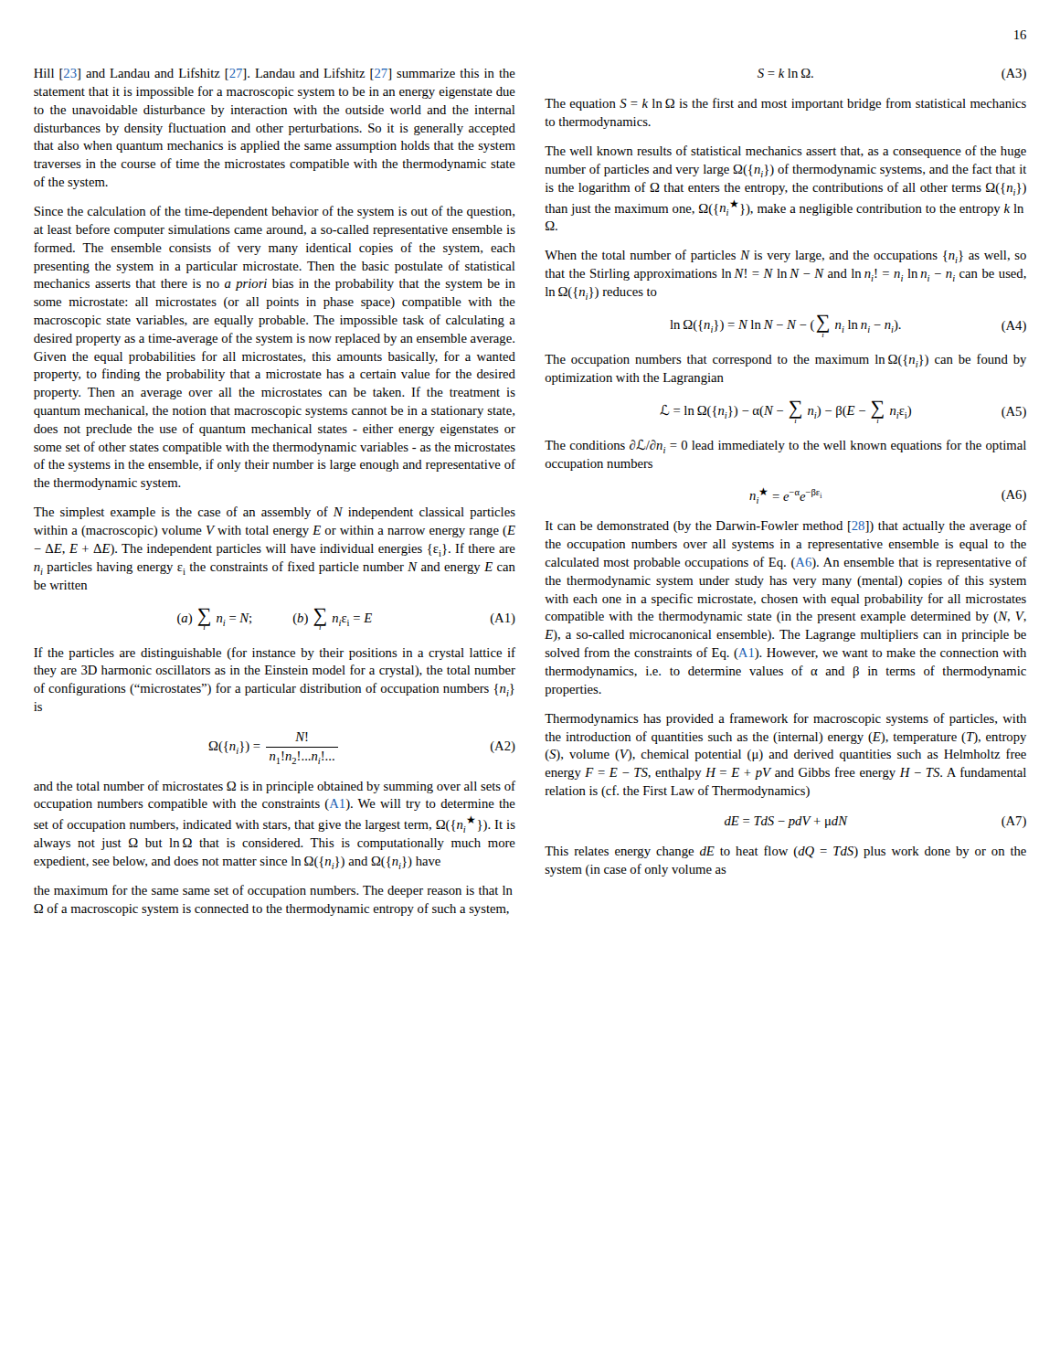16
Hill [23] and Landau and Lifshitz [27]. Landau and Lifshitz [27] summarize this in the statement that it is impossible for a macroscopic system to be in an energy eigenstate due to the unavoidable disturbance by interaction with the outside world and the internal disturbances by density fluctuation and other perturbations. So it is generally accepted that also when quantum mechanics is applied the same assumption holds that the system traverses in the course of time the microstates compatible with the thermodynamic state of the system.
Since the calculation of the time-dependent behavior of the system is out of the question, at least before computer simulations came around, a so-called representative ensemble is formed. The ensemble consists of very many identical copies of the system, each presenting the system in a particular microstate. Then the basic postulate of statistical mechanics asserts that there is no a priori bias in the probability that the system be in some microstate: all microstates (or all points in phase space) compatible with the macroscopic state variables, are equally probable. The impossible task of calculating a desired property as a time-average of the system is now replaced by an ensemble average. Given the equal probabilities for all microstates, this amounts basically, for a wanted property, to finding the probability that a microstate has a certain value for the desired property. Then an average over all the microstates can be taken. If the treatment is quantum mechanical, the notion that macroscopic systems cannot be in a stationary state, does not preclude the use of quantum mechanical states - either energy eigenstates or some set of other states compatible with the thermodynamic variables - as the microstates of the systems in the ensemble, if only their number is large enough and representative of the thermodynamic system.
The simplest example is the case of an assembly of N independent classical particles within a (macroscopic) volume V with total energy E or within a narrow energy range (E − ΔE, E + ΔE). The independent particles will have individual energies {εi}. If there are ni particles having energy εi the constraints of fixed particle number N and energy E can be written
(a) ∑i ni = N; (b) ∑i niεi = E (A1)
If the particles are distinguishable (for instance by their positions in a crystal lattice if they are 3D harmonic oscillators as in the Einstein model for a crystal), the total number of configurations (“microstates”) for a particular distribution of occupation numbers {ni} is
Ω({ni}) = N!n1!n2!...ni!... (A2)
and the total number of microstates Ω is in principle obtained by summing over all sets of occupation numbers compatible with the constraints (A1). We will try to determine the set of occupation numbers, indicated with stars, that give the largest term, Ω({ni★}). It is always not just Ω but ln Ω that is considered. This is computationally much more expedient, see below, and does not matter since ln Ω({ni}) and Ω({ni}) have
the maximum for the same same set of occupation numbers. The deeper reason is that ln Ω of a macroscopic system is connected to the thermodynamic entropy of such a system,
S = k ln Ω. (A3)
The equation S = k ln Ω is the first and most important bridge from statistical mechanics to thermodynamics.
The well known results of statistical mechanics assert that, as a consequence of the huge number of particles and very large Ω({ni}) of thermodynamic systems, and the fact that it is the logarithm of Ω that enters the entropy, the contributions of all other terms Ω({ni}) than just the maximum one, Ω({ni★}), make a negligible contribution to the entropy k ln Ω.
When the total number of particles N is very large, and the occupations {ni} as well, so that the Stirling approximations ln N! = N ln N − N and ln ni! = ni ln ni − ni can be used, ln Ω({ni}) reduces to
ln Ω({ni}) = N ln N − N − (∑i ni ln ni − ni). (A4)
The occupation numbers that correspond to the maximum ln Ω({ni}) can be found by optimization with the Lagrangian
ℒ = ln Ω({ni}) − α(N − ∑i ni) − β(E − ∑i niεi) (A5)
The conditions ∂ℒ/∂ni = 0 lead immediately to the well known equations for the optimal occupation numbers
ni★ = e−αe−βεi (A6)
It can be demonstrated (by the Darwin-Fowler method [28]) that actually the average of the occupation numbers over all systems in a representative ensemble is equal to the calculated most probable occupations of Eq. (A6). An ensemble that is representative of the thermodynamic system under study has very many (mental) copies of this system with each one in a specific microstate, chosen with equal probability for all microstates compatible with the thermodynamic state (in the present example determined by (N, V, E), a so-called microcanonical ensemble). The Lagrange multipliers can in principle be solved from the constraints of Eq. (A1). However, we want to make the connection with thermodynamics, i.e. to determine values of α and β in terms of thermodynamic properties.
Thermodynamics has provided a framework for macroscopic systems of particles, with the introduction of quantities such as the (internal) energy (E), temperature (T), entropy (S), volume (V), chemical potential (μ) and derived quantities such as Helmholtz free energy F = E − TS, enthalpy H = E + pV and Gibbs free energy H − TS. A fundamental relation is (cf. the First Law of Thermodynamics)
dE = TdS − pdV + μdN (A7)
This relates energy change dE to heat flow (dQ = TdS) plus work done by or on the system (in case of only volume as